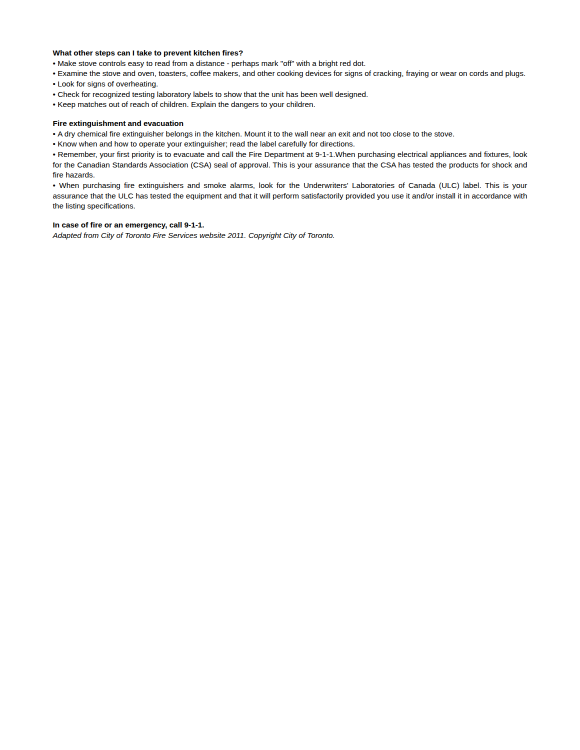What other steps can I take to prevent kitchen fires?
Make stove controls easy to read from a distance - perhaps mark "off" with a bright red dot.
Examine the stove and oven, toasters, coffee makers, and other cooking devices for signs of cracking, fraying or wear on cords and plugs.
Look for signs of overheating.
Check for recognized testing laboratory labels to show that the unit has been well designed.
Keep matches out of reach of children. Explain the dangers to your children.
Fire extinguishment and evacuation
A dry chemical fire extinguisher belongs in the kitchen. Mount it to the wall near an exit and not too close to the stove.
Know when and how to operate your extinguisher; read the label carefully for directions.
Remember, your first priority is to evacuate and call the Fire Department at 9-1-1.When purchasing electrical appliances and fixtures, look for the Canadian Standards Association (CSA) seal of approval. This is your assurance that the CSA has tested the products for shock and fire hazards.
When purchasing fire extinguishers and smoke alarms, look for the Underwriters' Laboratories of Canada (ULC) label. This is your assurance that the ULC has tested the equipment and that it will perform satisfactorily provided you use it and/or install it in accordance with the listing specifications.
In case of fire or an emergency, call 9-1-1.
Adapted from City of Toronto Fire Services website 2011. Copyright City of Toronto.